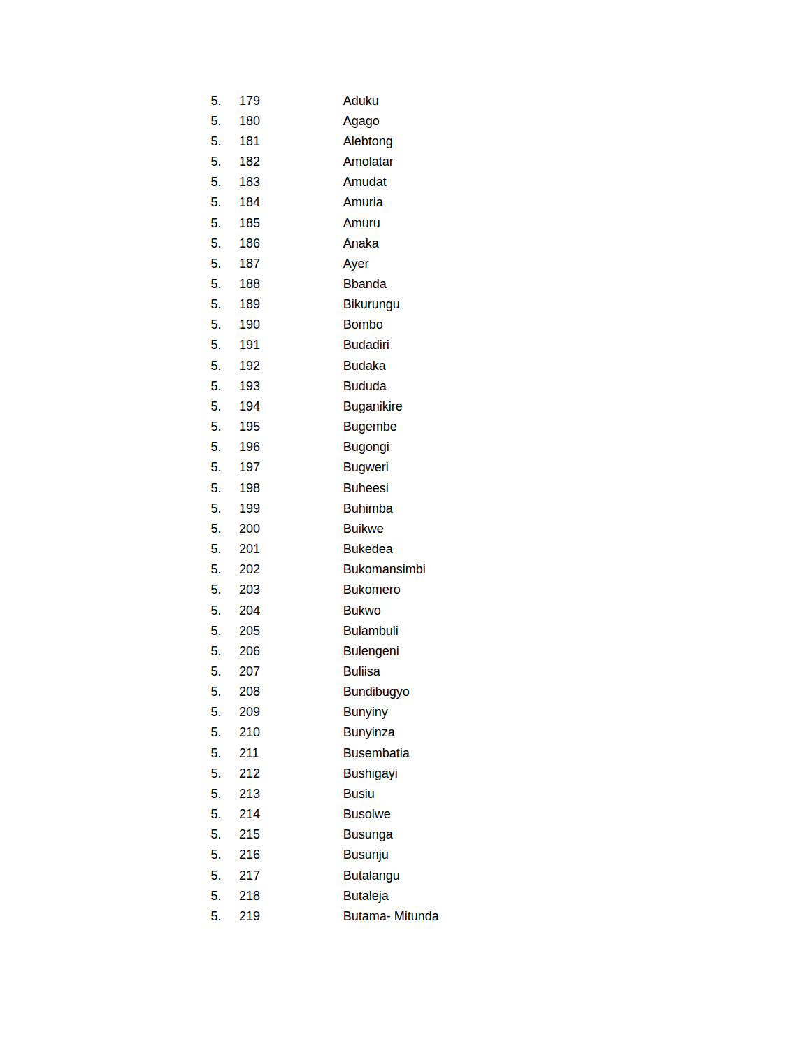| 5. | 179 | Aduku |
| 5. | 180 | Agago |
| 5. | 181 | Alebtong |
| 5. | 182 | Amolatar |
| 5. | 183 | Amudat |
| 5. | 184 | Amuria |
| 5. | 185 | Amuru |
| 5. | 186 | Anaka |
| 5. | 187 | Ayer |
| 5. | 188 | Bbanda |
| 5. | 189 | Bikurungu |
| 5. | 190 | Bombo |
| 5. | 191 | Budadiri |
| 5. | 192 | Budaka |
| 5. | 193 | Bududa |
| 5. | 194 | Buganikire |
| 5. | 195 | Bugembe |
| 5. | 196 | Bugongi |
| 5. | 197 | Bugweri |
| 5. | 198 | Buheesi |
| 5. | 199 | Buhimba |
| 5. | 200 | Buikwe |
| 5. | 201 | Bukedea |
| 5. | 202 | Bukomansimbi |
| 5. | 203 | Bukomero |
| 5. | 204 | Bukwo |
| 5. | 205 | Bulambuli |
| 5. | 206 | Bulengeni |
| 5. | 207 | Buliisa |
| 5. | 208 | Bundibugyo |
| 5. | 209 | Bunyiny |
| 5. | 210 | Bunyinza |
| 5. | 211 | Busembatia |
| 5. | 212 | Bushigayi |
| 5. | 213 | Busiu |
| 5. | 214 | Busolwe |
| 5. | 215 | Busunga |
| 5. | 216 | Busunju |
| 5. | 217 | Butalangu |
| 5. | 218 | Butaleja |
| 5. | 219 | Butama- Mitunda |